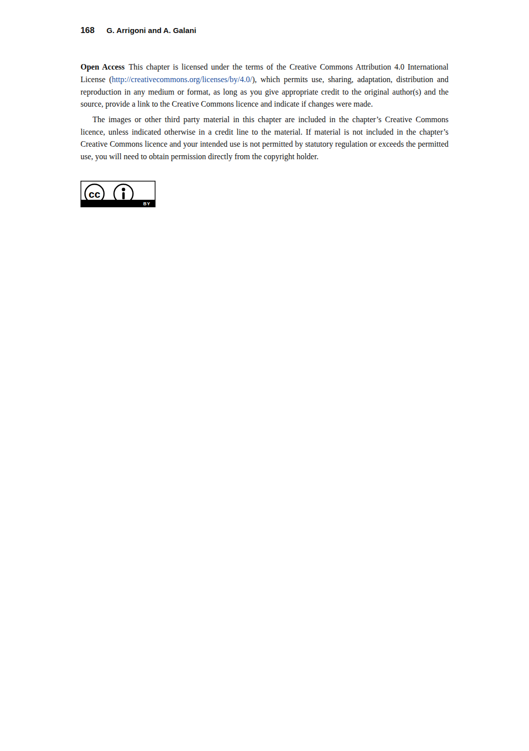168 G. Arrigoni and A. Galani
Open Access This chapter is licensed under the terms of the Creative Commons Attribution 4.0 International License (http://creativecommons.org/licenses/by/4.0/), which permits use, sharing, adaptation, distribution and reproduction in any medium or format, as long as you give appropriate credit to the original author(s) and the source, provide a link to the Creative Commons licence and indicate if changes were made.
The images or other third party material in this chapter are included in the chapter’s Creative Commons licence, unless indicated otherwise in a credit line to the material. If material is not included in the chapter’s Creative Commons licence and your intended use is not permitted by statutory regulation or exceeds the permitted use, you will need to obtain permission directly from the copyright holder.
Creative Commons Attribution badge CC BY licence button cc BY